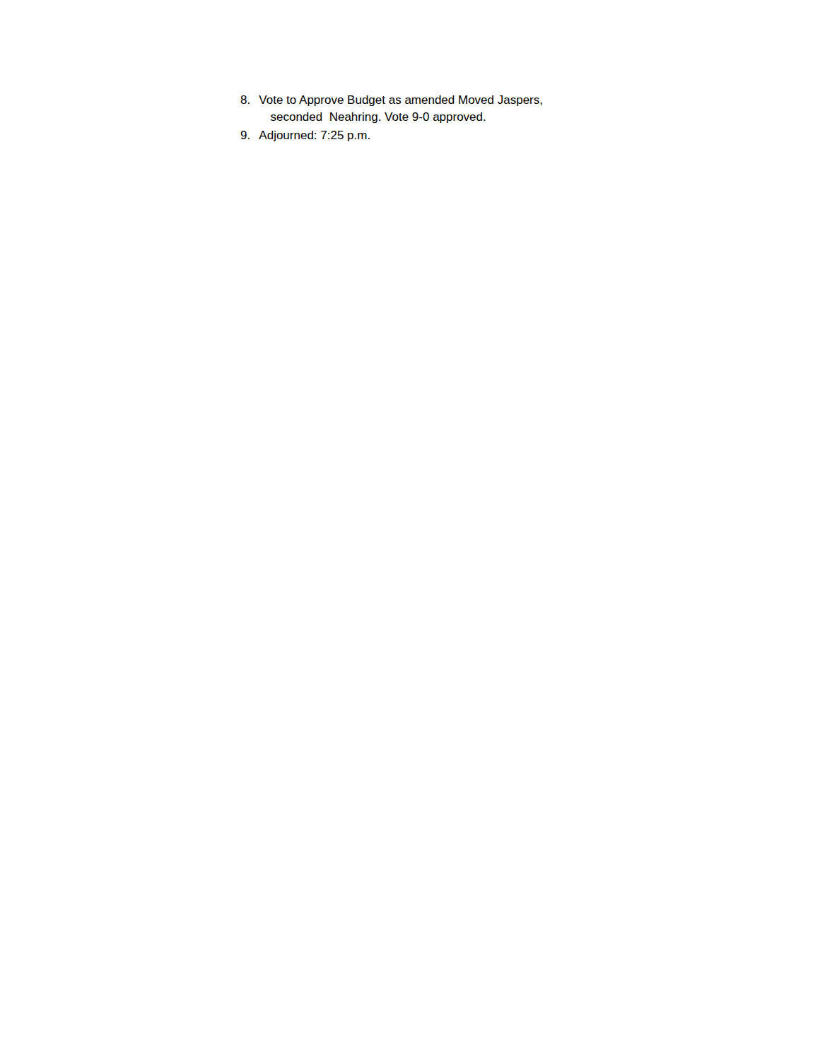8. Vote to Approve Budget as amended Moved Jaspers, seconded Neahring. Vote 9-0 approved.
9. Adjourned: 7:25 p.m.